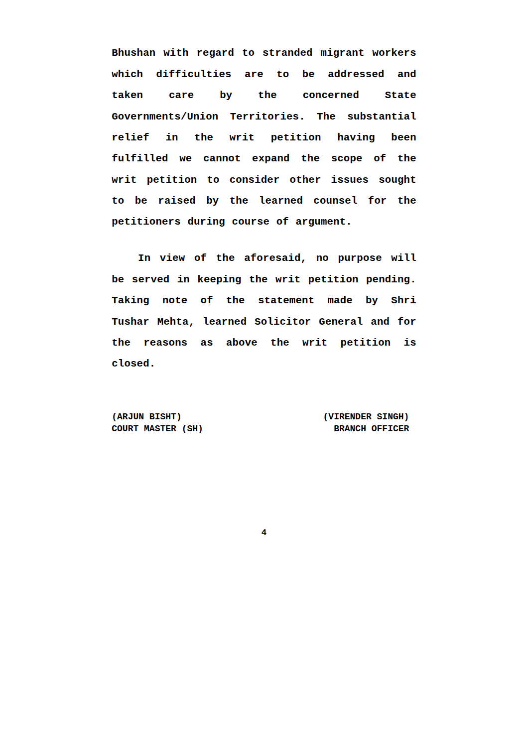Bhushan with regard to stranded migrant workers which difficulties are to be addressed and taken care by the concerned State Governments/Union Territories. The substantial relief in the writ petition having been fulfilled we cannot expand the scope of the writ petition to consider other issues sought to be raised by the learned counsel for the petitioners during course of argument.
In view of the aforesaid, no purpose will be served in keeping the writ petition pending. Taking note of the statement made by Shri Tushar Mehta, learned Solicitor General and for the reasons as above the writ petition is closed.
(ARJUN BISHT) COURT MASTER (SH)
(VIRENDER SINGH) BRANCH OFFICER
4